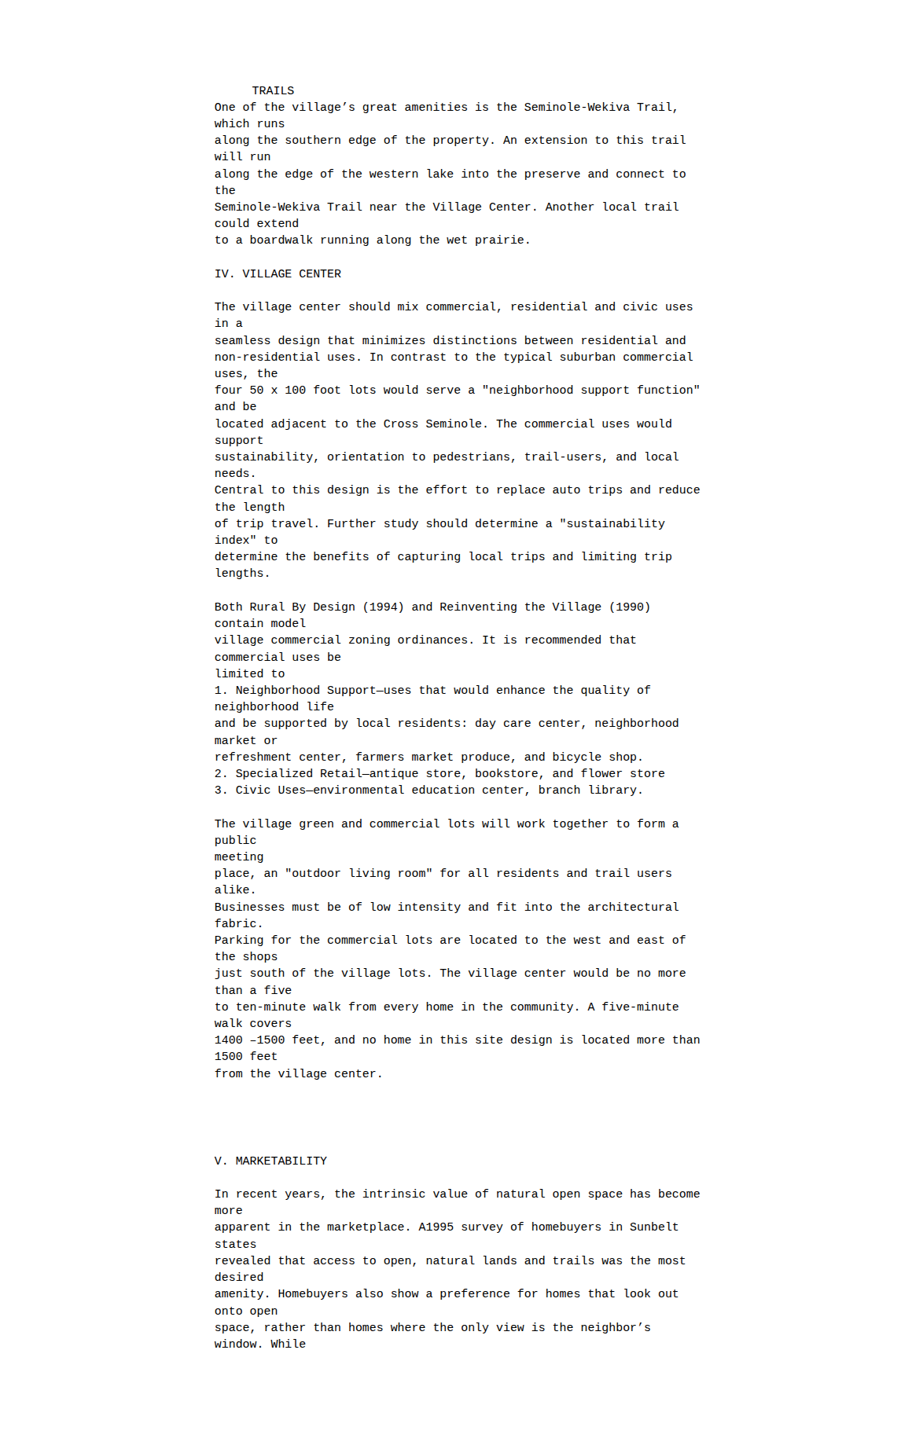TRAILS
One of the village’s great amenities is the Seminole-Wekiva Trail, which runs along the southern edge of the property. An extension to this trail will run along the edge of the western lake into the preserve and connect to the Seminole-Wekiva Trail near the Village Center. Another local trail could extend to a boardwalk running along the wet prairie.
IV. VILLAGE CENTER
The village center should mix commercial, residential and civic uses in a seamless design that minimizes distinctions between residential and non-residential uses. In contrast to the typical suburban commercial uses, the four 50 x 100 foot lots would serve a "neighborhood support function" and be located adjacent to the Cross Seminole. The commercial uses would support sustainability, orientation to pedestrians, trail-users, and local needs. Central to this design is the effort to replace auto trips and reduce the length of trip travel. Further study should determine a "sustainability index" to determine the benefits of capturing local trips and limiting trip lengths.
Both Rural By Design (1994) and Reinventing the Village (1990) contain model village commercial zoning ordinances. It is recommended that commercial uses be limited to 1. Neighborhood Support—uses that would enhance the quality of neighborhood life and be supported by local residents: day care center, neighborhood market or refreshment center, farmers market produce, and bicycle shop. 2. Specialized Retail—antique store, bookstore, and flower store 3. Civic Uses—environmental education center, branch library.
The village green and commercial lots will work together to form a public meeting place, an "outdoor living room" for all residents and trail users alike. Businesses must be of low intensity and fit into the architectural fabric. Parking for the commercial lots are located to the west and east of the shops just south of the village lots. The village center would be no more than a five to ten-minute walk from every home in the community. A five-minute walk covers 1400 –1500 feet, and no home in this site design is located more than 1500 feet from the village center.
V. MARKETABILITY
In recent years, the intrinsic value of natural open space has become more apparent in the marketplace. A1995 survey of homebuyers in Sunbelt states revealed that access to open, natural lands and trails was the most desired amenity. Homebuyers also show a preference for homes that look out onto open space, rather than homes where the only view is the neighbor’s window. While